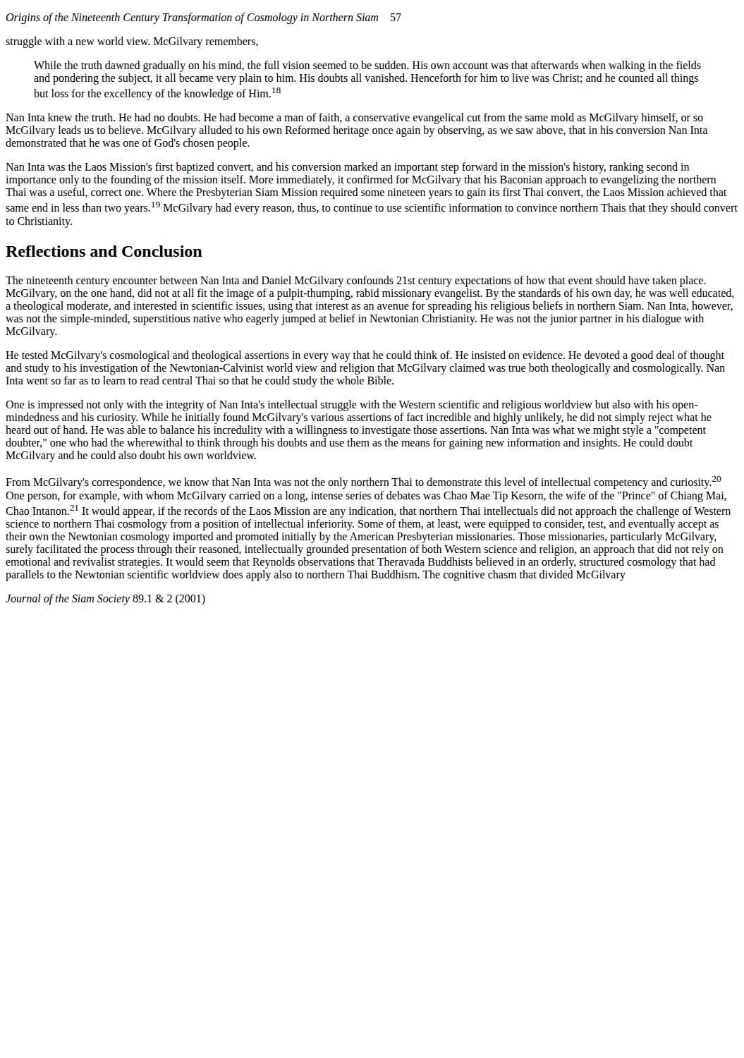Origins of the Nineteenth Century Transformation of Cosmology in Northern Siam 57
struggle with a new world view. McGilvary remembers,
While the truth dawned gradually on his mind, the full vision seemed to be sudden. His own account was that afterwards when walking in the fields and pondering the subject, it all became very plain to him. His doubts all vanished. Henceforth for him to live was Christ; and he counted all things but loss for the excellency of the knowledge of Him.18
Nan Inta knew the truth. He had no doubts. He had become a man of faith, a conservative evangelical cut from the same mold as McGilvary himself, or so McGilvary leads us to believe. McGilvary alluded to his own Reformed heritage once again by observing, as we saw above, that in his conversion Nan Inta demonstrated that he was one of God's chosen people.
Nan Inta was the Laos Mission's first baptized convert, and his conversion marked an important step forward in the mission's history, ranking second in importance only to the founding of the mission itself. More immediately, it confirmed for McGilvary that his Baconian approach to evangelizing the northern Thai was a useful, correct one. Where the Presbyterian Siam Mission required some nineteen years to gain its first Thai convert, the Laos Mission achieved that same end in less than two years.19 McGilvary had every reason, thus, to continue to use scientific information to convince northern Thais that they should convert to Christianity.
Reflections and Conclusion
The nineteenth century encounter between Nan Inta and Daniel McGilvary confounds 21st century expectations of how that event should have taken place. McGilvary, on the one hand, did not at all fit the image of a pulpit-thumping, rabid missionary evangelist. By the standards of his own day, he was well educated, a theological moderate, and interested in scientific issues, using that interest as an avenue for spreading his religious beliefs in northern Siam. Nan Inta, however, was not the simple-minded, superstitious native who eagerly jumped at belief in Newtonian Christianity. He was not the junior partner in his dialogue with McGilvary.
He tested McGilvary's cosmological and theological assertions in every way that he could think of. He insisted on evidence. He devoted a good deal of thought and study to his investigation of the Newtonian-Calvinist world view and religion that McGilvary claimed was true both theologically and cosmologically. Nan Inta went so far as to learn to read central Thai so that he could study the whole Bible.
One is impressed not only with the integrity of Nan Inta's intellectual struggle with the Western scientific and religious worldview but also with his open-mindedness and his curiosity. While he initially found McGilvary's various assertions of fact incredible and highly unlikely, he did not simply reject what he heard out of hand. He was able to balance his incredulity with a willingness to investigate those assertions. Nan Inta was what we might style a "competent doubter," one who had the wherewithal to think through his doubts and use them as the means for gaining new information and insights. He could doubt McGilvary and he could also doubt his own worldview.
From McGilvary's correspondence, we know that Nan Inta was not the only northern Thai to demonstrate this level of intellectual competency and curiosity.20 One person, for example, with whom McGilvary carried on a long, intense series of debates was Chao Mae Tip Kesorn, the wife of the "Prince" of Chiang Mai, Chao Intanon.21 It would appear, if the records of the Laos Mission are any indication, that northern Thai intellectuals did not approach the challenge of Western science to northern Thai cosmology from a position of intellectual inferiority. Some of them, at least, were equipped to consider, test, and eventually accept as their own the Newtonian cosmology imported and promoted initially by the American Presbyterian missionaries. Those missionaries, particularly McGilvary, surely facilitated the process through their reasoned, intellectually grounded presentation of both Western science and religion, an approach that did not rely on emotional and revivalist strategies. It would seem that Reynolds observations that Theravada Buddhists believed in an orderly, structured cosmology that had parallels to the Newtonian scientific worldview does apply also to northern Thai Buddhism. The cognitive chasm that divided McGilvary
Journal of the Siam Society 89.1 & 2 (2001)